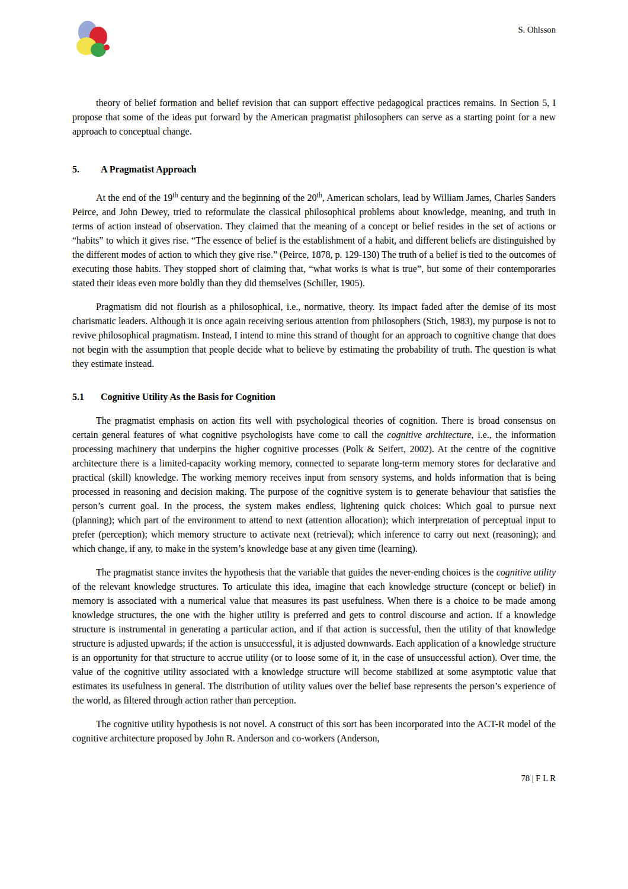S. Ohlsson
theory of belief formation and belief revision that can support effective pedagogical practices remains. In Section 5, I propose that some of the ideas put forward by the American pragmatist philosophers can serve as a starting point for a new approach to conceptual change.
5. A Pragmatist Approach
At the end of the 19th century and the beginning of the 20th, American scholars, lead by William James, Charles Sanders Peirce, and John Dewey, tried to reformulate the classical philosophical problems about knowledge, meaning, and truth in terms of action instead of observation. They claimed that the meaning of a concept or belief resides in the set of actions or “habits” to which it gives rise. “The essence of belief is the establishment of a habit, and different beliefs are distinguished by the different modes of action to which they give rise.” (Peirce, 1878, p. 129-130) The truth of a belief is tied to the outcomes of executing those habits. They stopped short of claiming that, “what works is what is true”, but some of their contemporaries stated their ideas even more boldly than they did themselves (Schiller, 1905).
Pragmatism did not flourish as a philosophical, i.e., normative, theory. Its impact faded after the demise of its most charismatic leaders. Although it is once again receiving serious attention from philosophers (Stich, 1983), my purpose is not to revive philosophical pragmatism. Instead, I intend to mine this strand of thought for an approach to cognitive change that does not begin with the assumption that people decide what to believe by estimating the probability of truth. The question is what they estimate instead.
5.1 Cognitive Utility As the Basis for Cognition
The pragmatist emphasis on action fits well with psychological theories of cognition. There is broad consensus on certain general features of what cognitive psychologists have come to call the cognitive architecture, i.e., the information processing machinery that underpins the higher cognitive processes (Polk & Seifert, 2002). At the centre of the cognitive architecture there is a limited-capacity working memory, connected to separate long-term memory stores for declarative and practical (skill) knowledge. The working memory receives input from sensory systems, and holds information that is being processed in reasoning and decision making. The purpose of the cognitive system is to generate behaviour that satisfies the person’s current goal. In the process, the system makes endless, lightening quick choices: Which goal to pursue next (planning); which part of the environment to attend to next (attention allocation); which interpretation of perceptual input to prefer (perception); which memory structure to activate next (retrieval); which inference to carry out next (reasoning); and which change, if any, to make in the system’s knowledge base at any given time (learning).
The pragmatist stance invites the hypothesis that the variable that guides the never-ending choices is the cognitive utility of the relevant knowledge structures. To articulate this idea, imagine that each knowledge structure (concept or belief) in memory is associated with a numerical value that measures its past usefulness. When there is a choice to be made among knowledge structures, the one with the higher utility is preferred and gets to control discourse and action. If a knowledge structure is instrumental in generating a particular action, and if that action is successful, then the utility of that knowledge structure is adjusted upwards; if the action is unsuccessful, it is adjusted downwards. Each application of a knowledge structure is an opportunity for that structure to accrue utility (or to loose some of it, in the case of unsuccessful action). Over time, the value of the cognitive utility associated with a knowledge structure will become stabilized at some asymptotic value that estimates its usefulness in general. The distribution of utility values over the belief base represents the person’s experience of the world, as filtered through action rather than perception.
The cognitive utility hypothesis is not novel. A construct of this sort has been incorporated into the ACT-R model of the cognitive architecture proposed by John R. Anderson and co-workers (Anderson,
78 | F L R